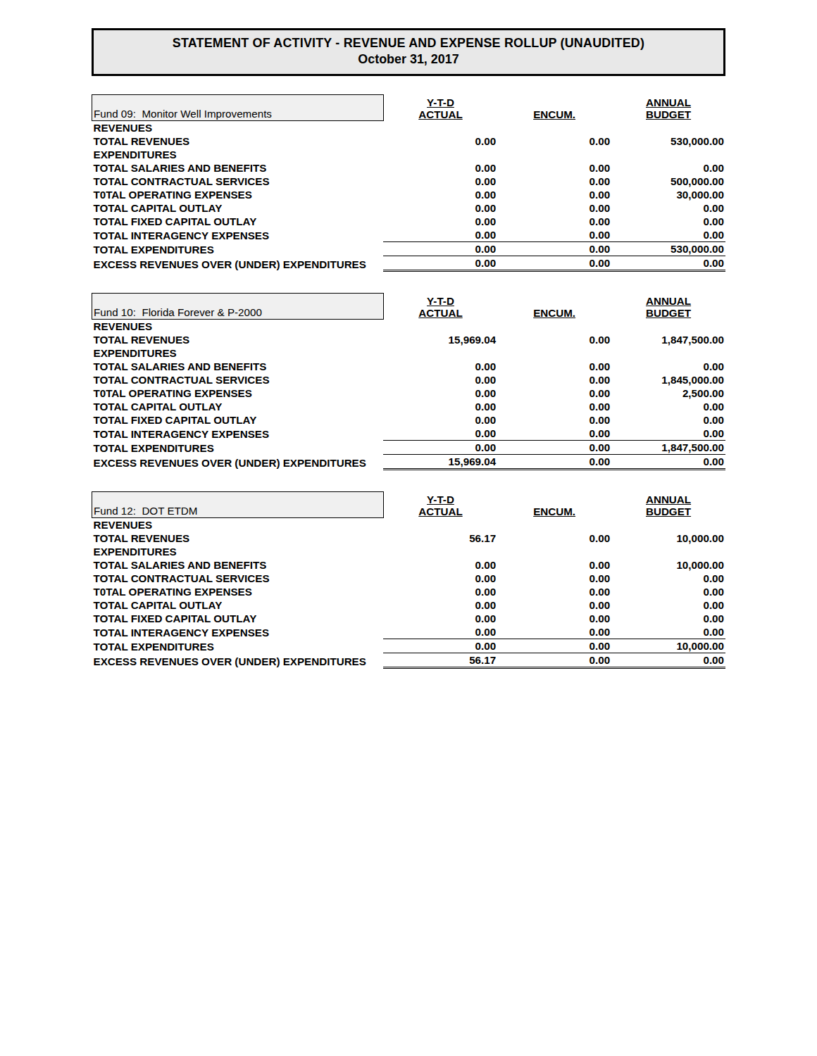STATEMENT OF ACTIVITY - REVENUE AND EXPENSE ROLLUP (UNAUDITED)
October 31, 2017
| Fund 09: Monitor Well Improvements | Y-T-D ACTUAL | ENCUM. | ANNUAL BUDGET |
| REVENUES | | | |
| TOTAL REVENUES | 0.00 | 0.00 | 530,000.00 |
| EXPENDITURES | | | |
| TOTAL SALARIES AND BENEFITS | 0.00 | 0.00 | 0.00 |
| TOTAL CONTRACTUAL SERVICES | 0.00 | 0.00 | 500,000.00 |
| T0TAL OPERATING EXPENSES | 0.00 | 0.00 | 30,000.00 |
| TOTAL CAPITAL OUTLAY | 0.00 | 0.00 | 0.00 |
| TOTAL FIXED CAPITAL OUTLAY | 0.00 | 0.00 | 0.00 |
| TOTAL INTERAGENCY EXPENSES | 0.00 | 0.00 | 0.00 |
| TOTAL EXPENDITURES | 0.00 | 0.00 | 530,000.00 |
| EXCESS REVENUES OVER (UNDER) EXPENDITURES | 0.00 | 0.00 | 0.00 |
| Fund 10: Florida Forever & P-2000 | Y-T-D ACTUAL | ENCUM. | ANNUAL BUDGET |
| REVENUES | | | |
| TOTAL REVENUES | 15,969.04 | 0.00 | 1,847,500.00 |
| EXPENDITURES | | | |
| TOTAL SALARIES AND BENEFITS | 0.00 | 0.00 | 0.00 |
| TOTAL CONTRACTUAL SERVICES | 0.00 | 0.00 | 1,845,000.00 |
| T0TAL OPERATING EXPENSES | 0.00 | 0.00 | 2,500.00 |
| TOTAL CAPITAL OUTLAY | 0.00 | 0.00 | 0.00 |
| TOTAL FIXED CAPITAL OUTLAY | 0.00 | 0.00 | 0.00 |
| TOTAL INTERAGENCY EXPENSES | 0.00 | 0.00 | 0.00 |
| TOTAL EXPENDITURES | 0.00 | 0.00 | 1,847,500.00 |
| EXCESS REVENUES OVER (UNDER) EXPENDITURES | 15,969.04 | 0.00 | 0.00 |
| Fund 12: DOT ETDM | Y-T-D ACTUAL | ENCUM. | ANNUAL BUDGET |
| REVENUES | | | |
| TOTAL REVENUES | 56.17 | 0.00 | 10,000.00 |
| EXPENDITURES | | | |
| TOTAL SALARIES AND BENEFITS | 0.00 | 0.00 | 10,000.00 |
| TOTAL CONTRACTUAL SERVICES | 0.00 | 0.00 | 0.00 |
| T0TAL OPERATING EXPENSES | 0.00 | 0.00 | 0.00 |
| TOTAL CAPITAL OUTLAY | 0.00 | 0.00 | 0.00 |
| TOTAL FIXED CAPITAL OUTLAY | 0.00 | 0.00 | 0.00 |
| TOTAL INTERAGENCY EXPENSES | 0.00 | 0.00 | 0.00 |
| TOTAL EXPENDITURES | 0.00 | 0.00 | 10,000.00 |
| EXCESS REVENUES OVER (UNDER) EXPENDITURES | 56.17 | 0.00 | 0.00 |